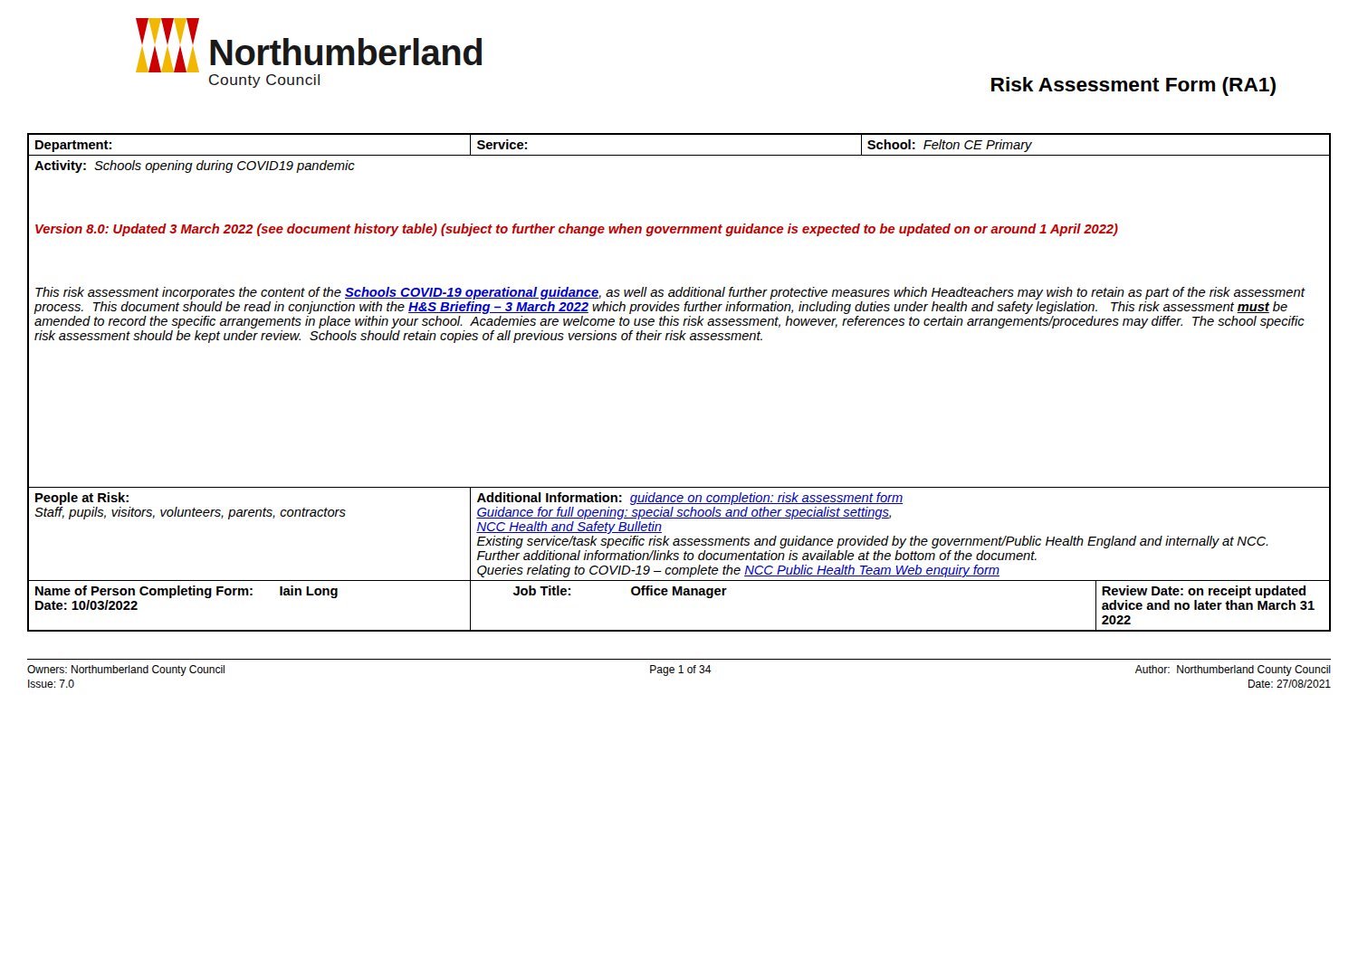Northumberland
County Council
Risk Assessment Form (RA1)
| Department: | Service: | School: Felton CE Primary |
| Activity: Schools opening during COVID19 pandemic Version 8.0: Updated 3 March 2022 (see document history table) (subject to further change when government guidance is expected to be updated on or around 1 April 2022) This risk assessment incorporates the content of the Schools COVID-19 operational guidance , as well as additional further protective measures which Headteachers may wish to retain as part of the risk assessment process. This document should be read in conjunction with the H&S Briefing – 3 March 2022 which provides further information, including duties under health and safety legislation. This risk assessment must be amended to record the specific arrangements in place within your school. Academies are welcome to use this risk assessment, however, references to certain arrangements/procedures may differ. The school specific risk assessment should be kept under review. Schools should retain copies of all previous versions of their risk assessment. |
| People at Risk: Staff, pupils, visitors, volunteers, parents, contractors | Additional Information: guidance on completion: risk assessment form Guidance for full opening: special schools and other specialist settings , NCC Health and Safety Bulletin Existing service/task specific risk assessments and guidance provided by the government/Public Health England and internally at NCC. Further additional information/links to documentation is available at the bottom of the document. Queries relating to COVID-19 – complete the NCC Public Health Team Web enquiry form |
| Name of Person Completing Form: Iain Long Date: 10/03/2022 | Job Title: Office Manager | Review Date: on receipt updated advice and no later than March 31 2022 |
Owners: Northumberland County Council
Issue: 7.0
Page 1 of 34
Author: Northumberland County Council
Date: 27/08/2021